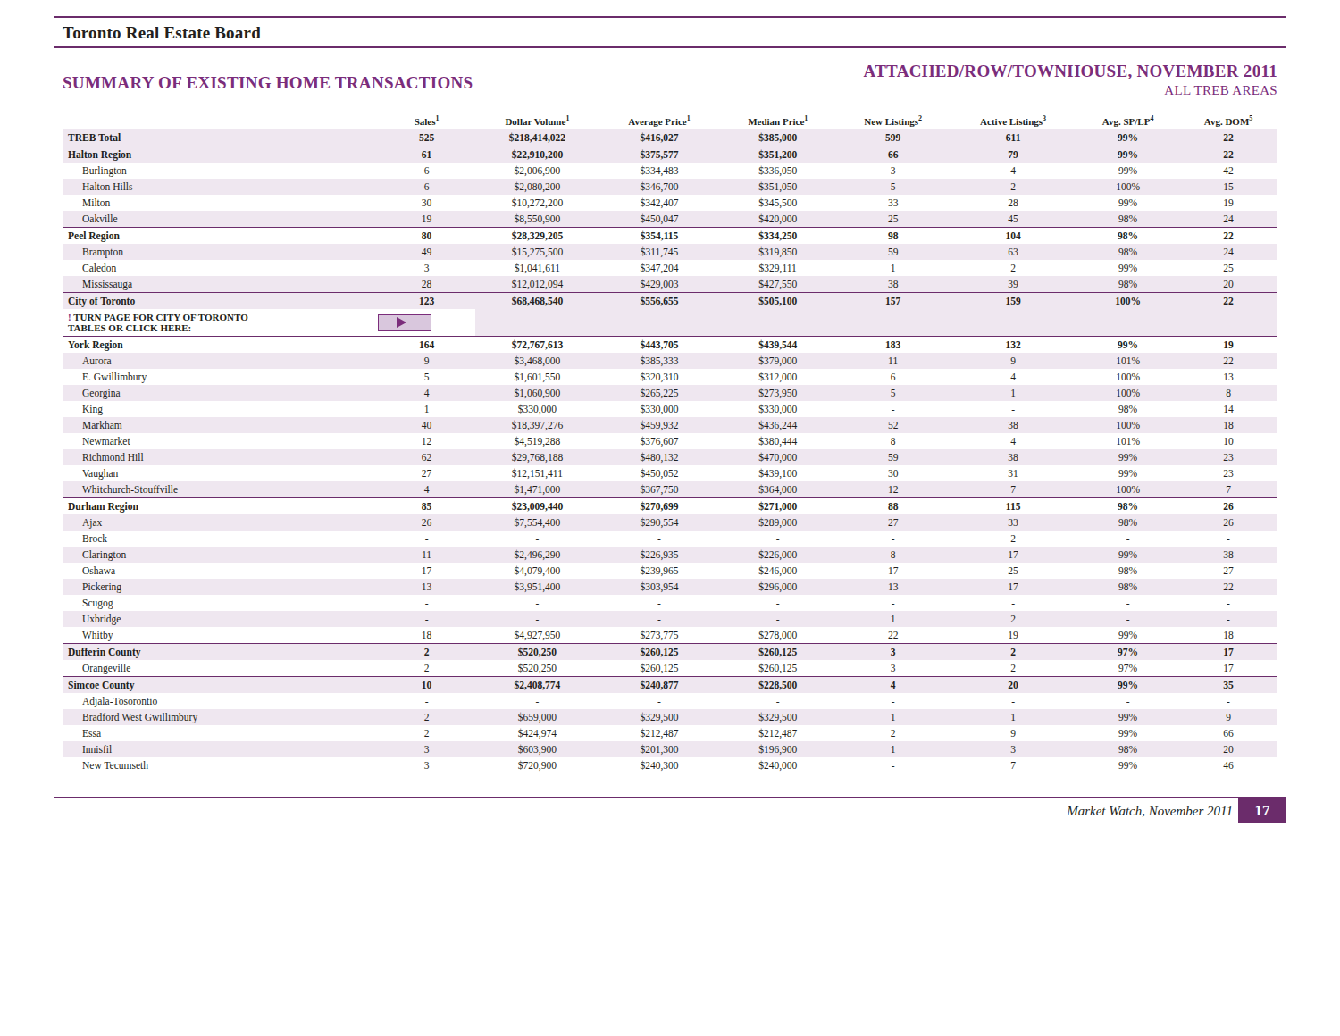Toronto Real Estate Board
SUMMARY OF EXISTING HOME TRANSACTIONS
ATTACHED/ROW/TOWNHOUSE, NOVEMBER 2011
ALL TREB AREAS
| | Sales 1 | Dollar Volume 1 | Average Price 1 | Median Price 1 | New Listings 2 | Active Listings 3 | Avg. SP/LP 4 | Avg. DOM 5 |
| --- | --- | --- | --- | --- | --- | --- | --- | --- |
| TREB Total | 525 | $218,414,022 | $416,027 | $385,000 | 599 | 611 | 99% | 22 |
| Halton Region | 61 | $22,910,200 | $375,577 | $351,200 | 66 | 79 | 99% | 22 |
| Burlington | 6 | $2,006,900 | $334,483 | $336,050 | 3 | 4 | 99% | 42 |
| Halton Hills | 6 | $2,080,200 | $346,700 | $351,050 | 5 | 2 | 100% | 15 |
| Milton | 30 | $10,272,200 | $342,407 | $345,500 | 33 | 28 | 99% | 19 |
| Oakville | 19 | $8,550,900 | $450,047 | $420,000 | 25 | 45 | 98% | 24 |
| Peel Region | 80 | $28,329,205 | $354,115 | $334,250 | 98 | 104 | 98% | 22 |
| Brampton | 49 | $15,275,500 | $311,745 | $319,850 | 59 | 63 | 98% | 24 |
| Caledon | 3 | $1,041,611 | $347,204 | $329,111 | 1 | 2 | 99% | 25 |
| Mississauga | 28 | $12,012,094 | $429,003 | $427,550 | 38 | 39 | 98% | 20 |
| City of Toronto | 123 | $68,468,540 | $556,655 | $505,100 | 157 | 159 | 100% | 22 |
| ! TURN PAGE FOR CITY OF TORONTO TABLES OR CLICK HERE: | | | | | | | | |
| York Region | 164 | $72,767,613 | $443,705 | $439,544 | 183 | 132 | 99% | 19 |
| Aurora | 9 | $3,468,000 | $385,333 | $379,000 | 11 | 9 | 101% | 22 |
| E. Gwillimbury | 5 | $1,601,550 | $320,310 | $312,000 | 6 | 4 | 100% | 13 |
| Georgina | 4 | $1,060,900 | $265,225 | $273,950 | 5 | 1 | 100% | 8 |
| King | 1 | $330,000 | $330,000 | $330,000 | - | - | 98% | 14 |
| Markham | 40 | $18,397,276 | $459,932 | $436,244 | 52 | 38 | 100% | 18 |
| Newmarket | 12 | $4,519,288 | $376,607 | $380,444 | 8 | 4 | 101% | 10 |
| Richmond Hill | 62 | $29,768,188 | $480,132 | $470,000 | 59 | 38 | 99% | 23 |
| Vaughan | 27 | $12,151,411 | $450,052 | $439,100 | 30 | 31 | 99% | 23 |
| Whitchurch-Stouffville | 4 | $1,471,000 | $367,750 | $364,000 | 12 | 7 | 100% | 7 |
| Durham Region | 85 | $23,009,440 | $270,699 | $271,000 | 88 | 115 | 98% | 26 |
| Ajax | 26 | $7,554,400 | $290,554 | $289,000 | 27 | 33 | 98% | 26 |
| Brock | - | - | - | - | - | 2 | - | - |
| Clarington | 11 | $2,496,290 | $226,935 | $226,000 | 8 | 17 | 99% | 38 |
| Oshawa | 17 | $4,079,400 | $239,965 | $246,000 | 17 | 25 | 98% | 27 |
| Pickering | 13 | $3,951,400 | $303,954 | $296,000 | 13 | 17 | 98% | 22 |
| Scugog | - | - | - | - | - | - | - | - |
| Uxbridge | - | - | - | - | 1 | 2 | - | - |
| Whitby | 18 | $4,927,950 | $273,775 | $278,000 | 22 | 19 | 99% | 18 |
| Dufferin County | 2 | $520,250 | $260,125 | $260,125 | 3 | 2 | 97% | 17 |
| Orangeville | 2 | $520,250 | $260,125 | $260,125 | 3 | 2 | 97% | 17 |
| Simcoe County | 10 | $2,408,774 | $240,877 | $228,500 | 4 | 20 | 99% | 35 |
| Adjala-Tosorontio | - | - | - | - | - | - | - | - |
| Bradford West Gwillimbury | 2 | $659,000 | $329,500 | $329,500 | 1 | 1 | 99% | 9 |
| Essa | 2 | $424,974 | $212,487 | $212,487 | 2 | 9 | 99% | 66 |
| Innisfil | 3 | $603,900 | $201,300 | $196,900 | 1 | 3 | 98% | 20 |
| New Tecumseth | 3 | $720,900 | $240,300 | $240,000 | - | 7 | 99% | 46 |
Market Watch, November 2011
17